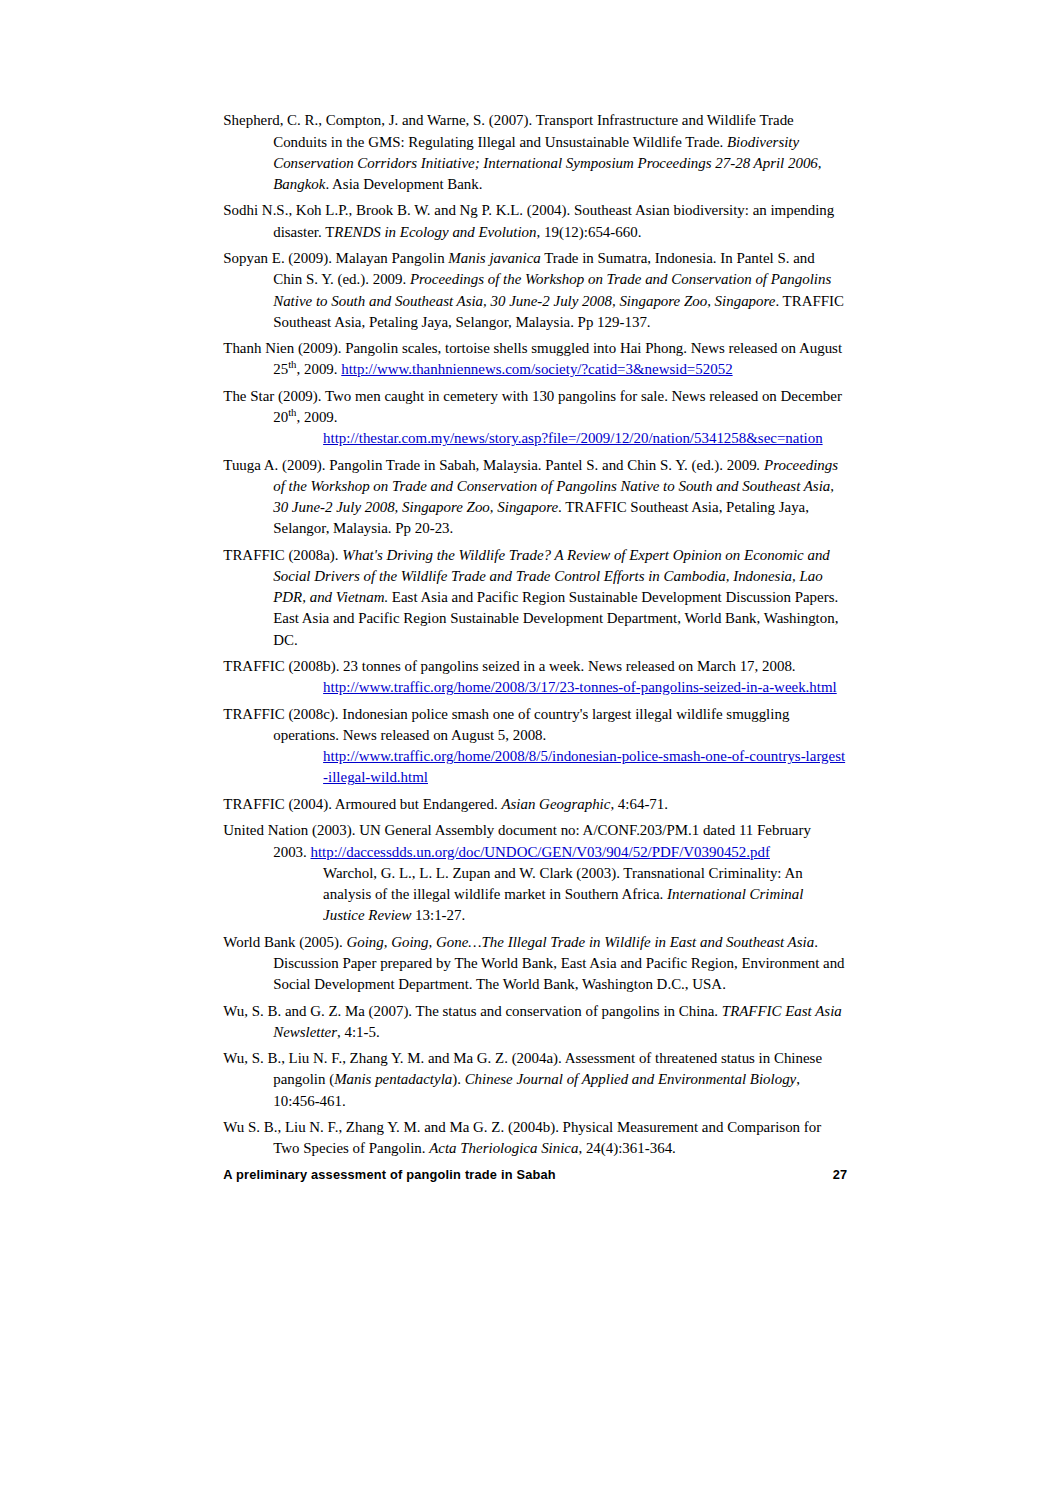Shepherd, C. R., Compton, J. and Warne, S. (2007). Transport Infrastructure and Wildlife Trade Conduits in the GMS: Regulating Illegal and Unsustainable Wildlife Trade. Biodiversity Conservation Corridors Initiative; International Symposium Proceedings 27-28 April 2006, Bangkok. Asia Development Bank.
Sodhi N.S., Koh L.P., Brook B. W. and Ng P. K.L. (2004). Southeast Asian biodiversity: an impending disaster. TRENDS in Ecology and Evolution, 19(12):654-660.
Sopyan E. (2009). Malayan Pangolin Manis javanica Trade in Sumatra, Indonesia. In Pantel S. and Chin S. Y. (ed.). 2009. Proceedings of the Workshop on Trade and Conservation of Pangolins Native to South and Southeast Asia, 30 June-2 July 2008, Singapore Zoo, Singapore. TRAFFIC Southeast Asia, Petaling Jaya, Selangor, Malaysia. Pp 129-137.
Thanh Nien (2009). Pangolin scales, tortoise shells smuggled into Hai Phong. News released on August 25th, 2009. http://www.thanhniennews.com/society/?catid=3&newsid=52052
The Star (2009). Two men caught in cemetery with 130 pangolins for sale. News released on December 20th, 2009. http://thestar.com.my/news/story.asp?file=/2009/12/20/nation/5341258&sec=nation
Tuuga A. (2009). Pangolin Trade in Sabah, Malaysia. Pantel S. and Chin S. Y. (ed.). 2009. Proceedings of the Workshop on Trade and Conservation of Pangolins Native to South and Southeast Asia, 30 June-2 July 2008, Singapore Zoo, Singapore. TRAFFIC Southeast Asia, Petaling Jaya, Selangor, Malaysia. Pp 20-23.
TRAFFIC (2008a). What's Driving the Wildlife Trade? A Review of Expert Opinion on Economic and Social Drivers of the Wildlife Trade and Trade Control Efforts in Cambodia, Indonesia, Lao PDR, and Vietnam. East Asia and Pacific Region Sustainable Development Discussion Papers. East Asia and Pacific Region Sustainable Development Department, World Bank, Washington, DC.
TRAFFIC (2008b). 23 tonnes of pangolins seized in a week. News released on March 17, 2008. http://www.traffic.org/home/2008/3/17/23-tonnes-of-pangolins-seized-in-a-week.html
TRAFFIC (2008c). Indonesian police smash one of country's largest illegal wildlife smuggling operations. News released on August 5, 2008. http://www.traffic.org/home/2008/8/5/indonesian-police-smash-one-of-countrys-largest-illegal-wild.html
TRAFFIC (2004). Armoured but Endangered. Asian Geographic, 4:64-71.
United Nation (2003). UN General Assembly document no: A/CONF.203/PM.1 dated 11 February 2003. http://daccessdds.un.org/doc/UNDOC/GEN/V03/904/52/PDF/V0390452.pdf Warchol, G. L., L. L. Zupan and W. Clark (2003). Transnational Criminality: An analysis of the illegal wildlife market in Southern Africa. International Criminal Justice Review 13:1-27.
World Bank (2005). Going, Going, Gone…The Illegal Trade in Wildlife in East and Southeast Asia. Discussion Paper prepared by The World Bank, East Asia and Pacific Region, Environment and Social Development Department. The World Bank, Washington D.C., USA.
Wu, S. B. and G. Z. Ma (2007). The status and conservation of pangolins in China. TRAFFIC East Asia Newsletter, 4:1-5.
Wu, S. B., Liu N. F., Zhang Y. M. and Ma G. Z. (2004a). Assessment of threatened status in Chinese pangolin (Manis pentadactyla). Chinese Journal of Applied and Environmental Biology, 10:456-461.
Wu S. B., Liu N. F., Zhang Y. M. and Ma G. Z. (2004b). Physical Measurement and Comparison for Two Species of Pangolin. Acta Theriologica Sinica, 24(4):361-364.
A preliminary assessment of pangolin trade in Sabah 27